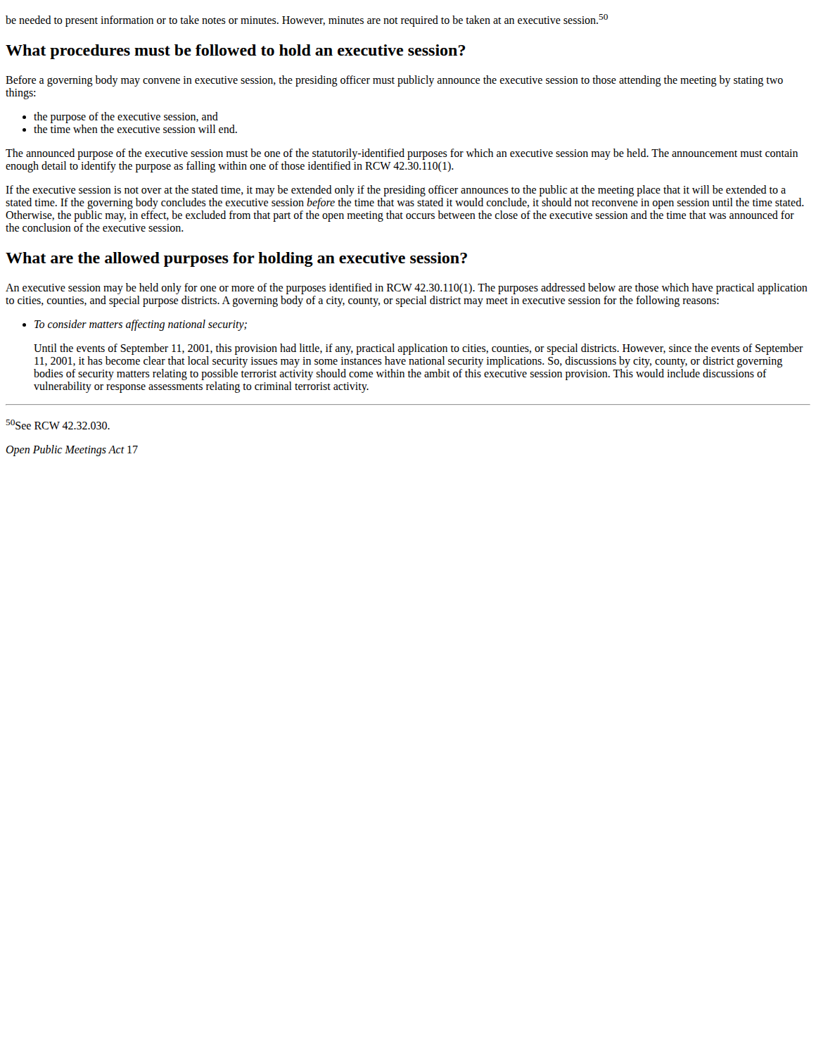be needed to present information or to take notes or minutes. However, minutes are not required to be taken at an executive session.50
What procedures must be followed to hold an executive session?
Before a governing body may convene in executive session, the presiding officer must publicly announce the executive session to those attending the meeting by stating two things:
the purpose of the executive session, and
the time when the executive session will end.
The announced purpose of the executive session must be one of the statutorily-identified purposes for which an executive session may be held. The announcement must contain enough detail to identify the purpose as falling within one of those identified in RCW 42.30.110(1).
If the executive session is not over at the stated time, it may be extended only if the presiding officer announces to the public at the meeting place that it will be extended to a stated time. If the governing body concludes the executive session before the time that was stated it would conclude, it should not reconvene in open session until the time stated. Otherwise, the public may, in effect, be excluded from that part of the open meeting that occurs between the close of the executive session and the time that was announced for the conclusion of the executive session.
What are the allowed purposes for holding an executive session?
An executive session may be held only for one or more of the purposes identified in RCW 42.30.110(1). The purposes addressed below are those which have practical application to cities, counties, and special purpose districts. A governing body of a city, county, or special district may meet in executive session for the following reasons:
To consider matters affecting national security;
Until the events of September 11, 2001, this provision had little, if any, practical application to cities, counties, or special districts. However, since the events of September 11, 2001, it has become clear that local security issues may in some instances have national security implications. So, discussions by city, county, or district governing bodies of security matters relating to possible terrorist activity should come within the ambit of this executive session provision. This would include discussions of vulnerability or response assessments relating to criminal terrorist activity.
50See RCW 42.32.030.
Open Public Meetings Act 17